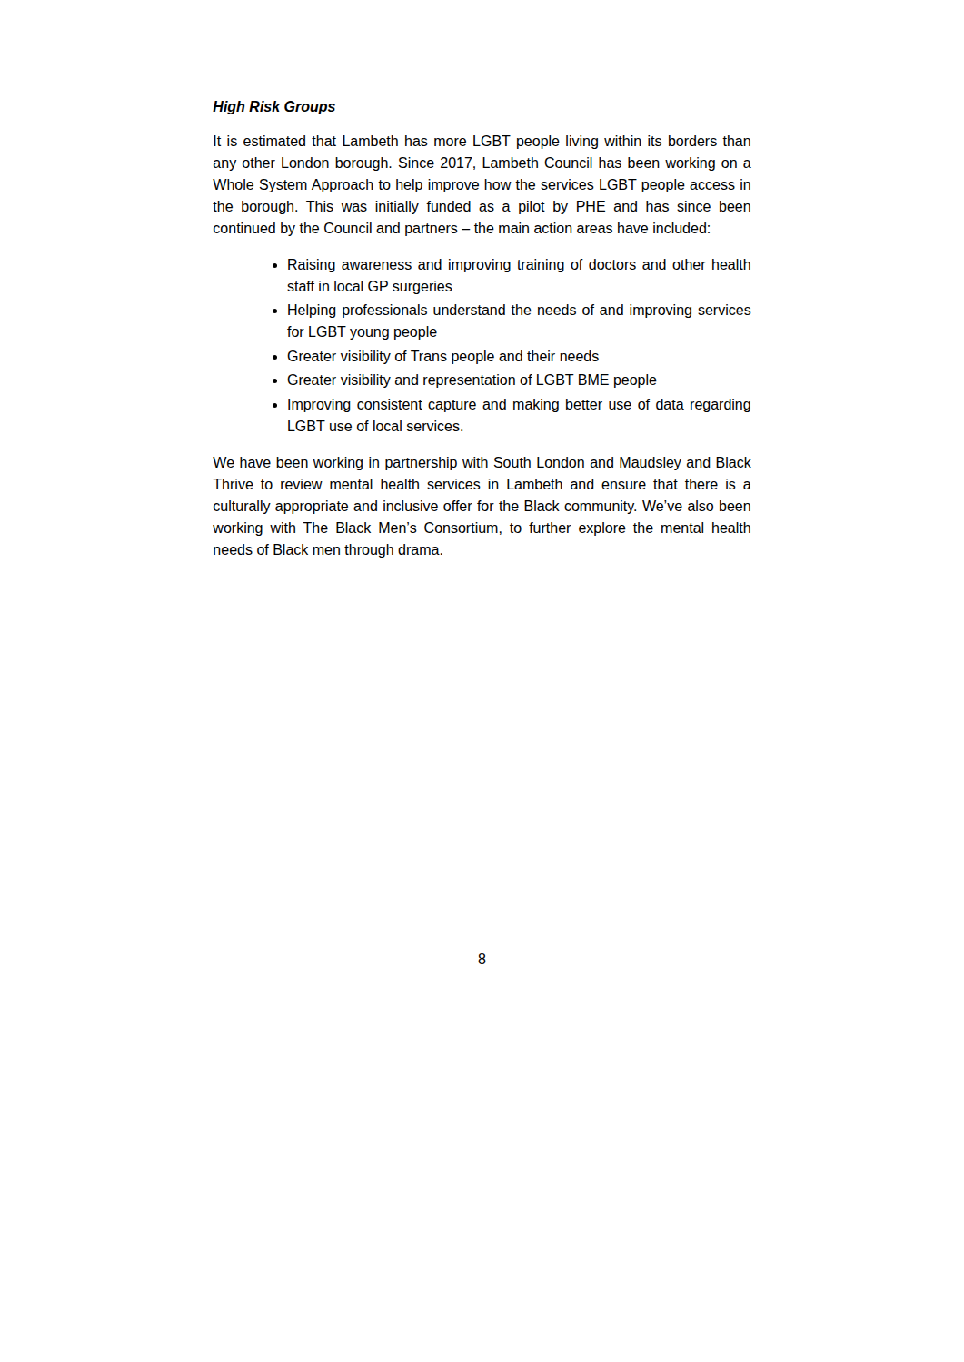High Risk Groups
It is estimated that Lambeth has more LGBT people living within its borders than any other London borough. Since 2017, Lambeth Council has been working on a Whole System Approach to help improve how the services LGBT people access in the borough. This was initially funded as a pilot by PHE and has since been continued by the Council and partners – the main action areas have included:
Raising awareness and improving training of doctors and other health staff in local GP surgeries
Helping professionals understand the needs of and improving services for LGBT young people
Greater visibility of Trans people and their needs
Greater visibility and representation of LGBT BME people
Improving consistent capture and making better use of data regarding LGBT use of local services.
We have been working in partnership with South London and Maudsley and Black Thrive to review mental health services in Lambeth and ensure that there is a culturally appropriate and inclusive offer for the Black community. We’ve also been working with The Black Men’s Consortium, to further explore the mental health needs of Black men through drama.
8